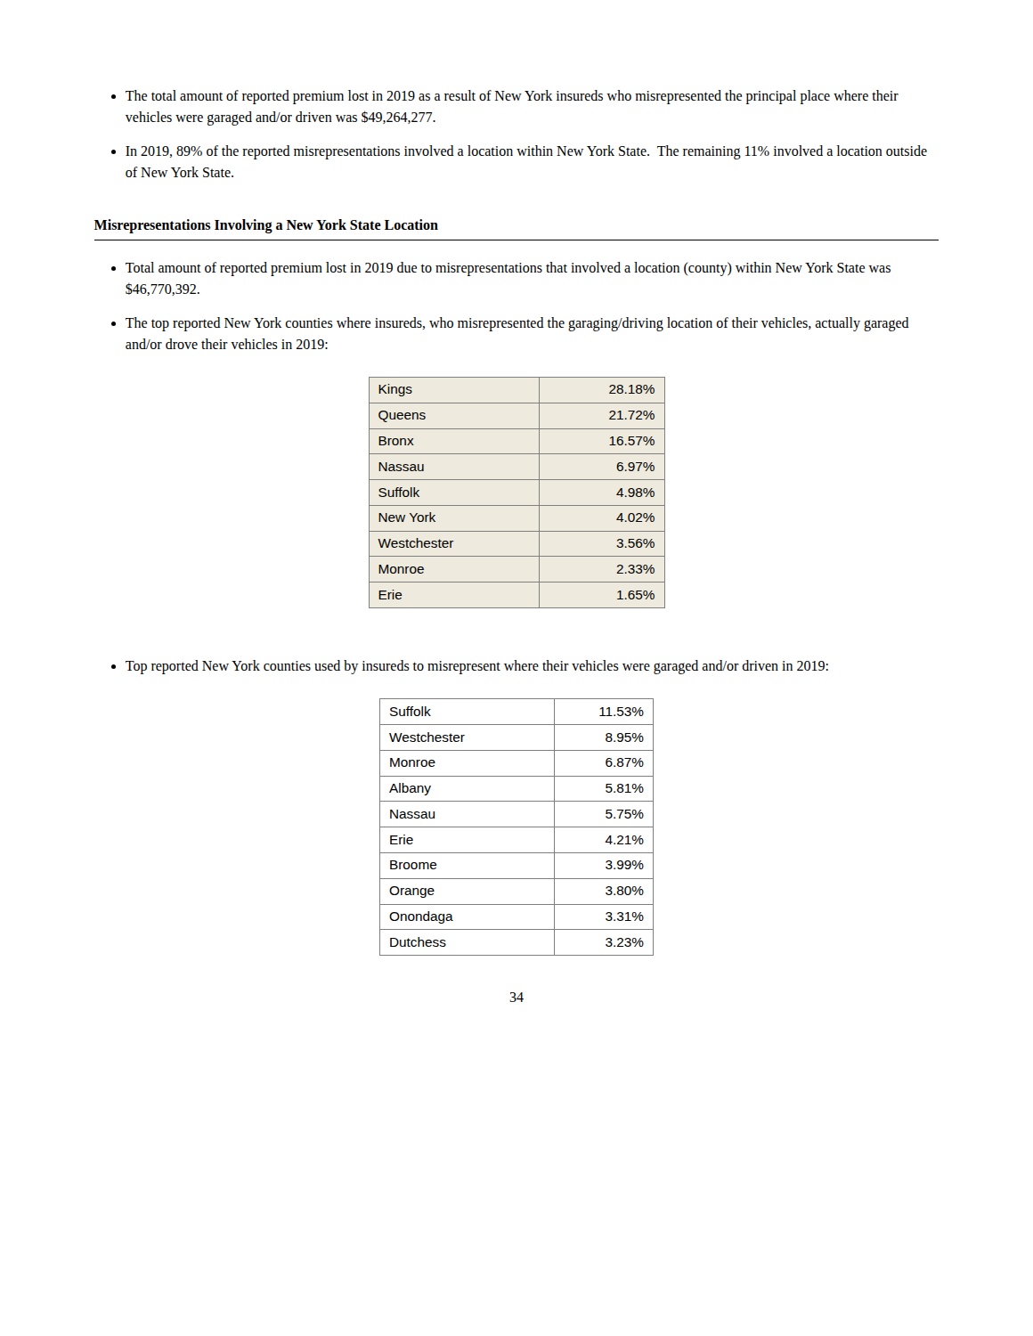The total amount of reported premium lost in 2019 as a result of New York insureds who misrepresented the principal place where their vehicles were garaged and/or driven was $49,264,277.
In 2019, 89% of the reported misrepresentations involved a location within New York State. The remaining 11% involved a location outside of New York State.
Misrepresentations Involving a New York State Location
Total amount of reported premium lost in 2019 due to misrepresentations that involved a location (county) within New York State was $46,770,392.
The top reported New York counties where insureds, who misrepresented the garaging/driving location of their vehicles, actually garaged and/or drove their vehicles in 2019:
| Kings | 28.18% |
| Queens | 21.72% |
| Bronx | 16.57% |
| Nassau | 6.97% |
| Suffolk | 4.98% |
| New York | 4.02% |
| Westchester | 3.56% |
| Monroe | 2.33% |
| Erie | 1.65% |
Top reported New York counties used by insureds to misrepresent where their vehicles were garaged and/or driven in 2019:
| Suffolk | 11.53% |
| Westchester | 8.95% |
| Monroe | 6.87% |
| Albany | 5.81% |
| Nassau | 5.75% |
| Erie | 4.21% |
| Broome | 3.99% |
| Orange | 3.80% |
| Onondaga | 3.31% |
| Dutchess | 3.23% |
34